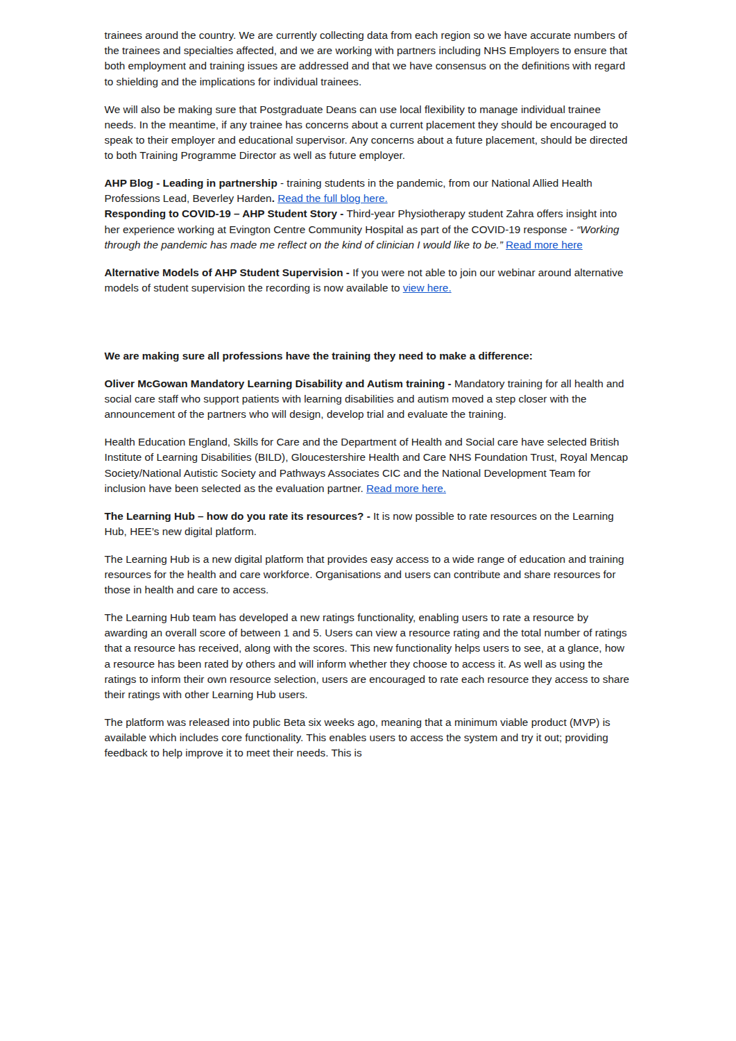trainees around the country. We are currently collecting data from each region so we have accurate numbers of the trainees and specialties affected, and we are working with partners including NHS Employers to ensure that both employment and training issues are addressed and that we have consensus on the definitions with regard to shielding and the implications for individual trainees.
We will also be making sure that Postgraduate Deans can use local flexibility to manage individual trainee needs. In the meantime, if any trainee has concerns about a current placement they should be encouraged to speak to their employer and educational supervisor. Any concerns about a future placement, should be directed to both Training Programme Director as well as future employer.
AHP Blog - Leading in partnership - training students in the pandemic, from our National Allied Health Professions Lead, Beverley Harden. Read the full blog here.
Responding to COVID-19 – AHP Student Story - Third-year Physiotherapy student Zahra offers insight into her experience working at Evington Centre Community Hospital as part of the COVID-19 response - “Working through the pandemic has made me reflect on the kind of clinician I would like to be.” Read more here
Alternative Models of AHP Student Supervision - If you were not able to join our webinar around alternative models of student supervision the recording is now available to view here.
We are making sure all professions have the training they need to make a difference:
Oliver McGowan Mandatory Learning Disability and Autism training - Mandatory training for all health and social care staff who support patients with learning disabilities and autism moved a step closer with the announcement of the partners who will design, develop trial and evaluate the training.
Health Education England, Skills for Care and the Department of Health and Social care have selected British Institute of Learning Disabilities (BILD), Gloucestershire Health and Care NHS Foundation Trust, Royal Mencap Society/National Autistic Society and Pathways Associates CIC and the National Development Team for inclusion have been selected as the evaluation partner. Read more here.
The Learning Hub – how do you rate its resources? - It is now possible to rate resources on the Learning Hub, HEE’s new digital platform.
The Learning Hub is a new digital platform that provides easy access to a wide range of education and training resources for the health and care workforce. Organisations and users can contribute and share resources for those in health and care to access.
The Learning Hub team has developed a new ratings functionality, enabling users to rate a resource by awarding an overall score of between 1 and 5. Users can view a resource rating and the total number of ratings that a resource has received, along with the scores. This new functionality helps users to see, at a glance, how a resource has been rated by others and will inform whether they choose to access it. As well as using the ratings to inform their own resource selection, users are encouraged to rate each resource they access to share their ratings with other Learning Hub users.
The platform was released into public Beta six weeks ago, meaning that a minimum viable product (MVP) is available which includes core functionality. This enables users to access the system and try it out; providing feedback to help improve it to meet their needs. This is